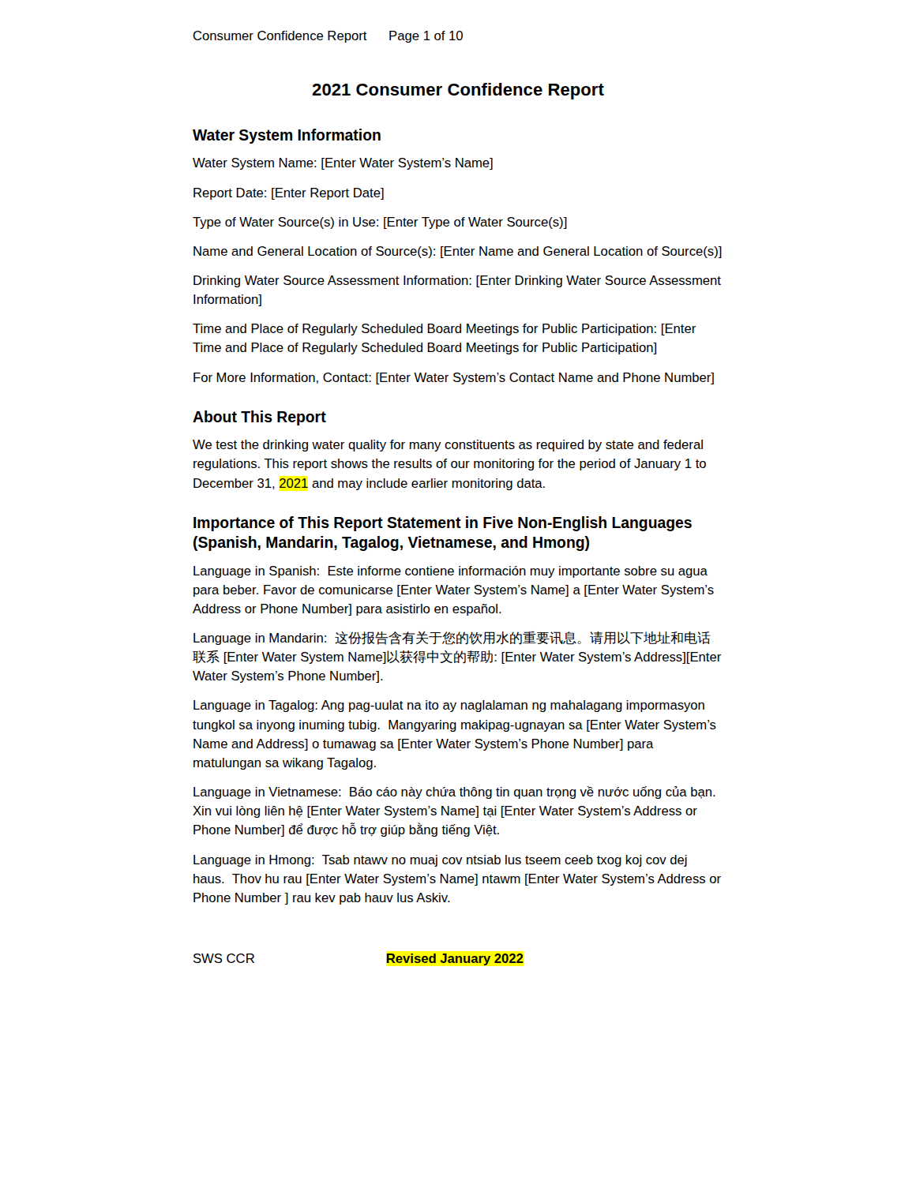Consumer Confidence Report Page 1 of 10
2021 Consumer Confidence Report
Water System Information
Water System Name: [Enter Water System’s Name]
Report Date: [Enter Report Date]
Type of Water Source(s) in Use: [Enter Type of Water Source(s)]
Name and General Location of Source(s): [Enter Name and General Location of Source(s)]
Drinking Water Source Assessment Information: [Enter Drinking Water Source Assessment Information]
Time and Place of Regularly Scheduled Board Meetings for Public Participation: [Enter Time and Place of Regularly Scheduled Board Meetings for Public Participation]
For More Information, Contact: [Enter Water System’s Contact Name and Phone Number]
About This Report
We test the drinking water quality for many constituents as required by state and federal regulations. This report shows the results of our monitoring for the period of January 1 to December 31, 2021 and may include earlier monitoring data.
Importance of This Report Statement in Five Non-English Languages (Spanish, Mandarin, Tagalog, Vietnamese, and Hmong)
Language in Spanish: Este informe contiene información muy importante sobre su agua para beber. Favor de comunicarse [Enter Water System’s Name] a [Enter Water System’s Address or Phone Number] para asistirlo en español.
Language in Mandarin: 这份报告含有关于您的饮用水的重要讯息。请用以下地址和电话联系 [Enter Water System Name]以获得中文的帮助: [Enter Water System’s Address][Enter Water System’s Phone Number].
Language in Tagalog: Ang pag-uulat na ito ay naglalaman ng mahalagang impormasyon tungkol sa inyong inuming tubig. Mangyaring makipag-ugnayan sa [Enter Water System’s Name and Address] o tumawag sa [Enter Water System’s Phone Number] para matulungan sa wikang Tagalog.
Language in Vietnamese: Báo cáo này chứa thông tin quan trọng về nước uống của bạn. Xin vui lòng liên hệ [Enter Water System’s Name] tại [Enter Water System’s Address or Phone Number] để được hỗ trợ giúp bằng tiếng Việt.
Language in Hmong: Tsab ntawv no muaj cov ntsiab lus tseem ceeb txog koj cov dej haus. Thov hu rau [Enter Water System’s Name] ntawm [Enter Water System’s Address or Phone Number ] rau kev pab hauv lus Askiv.
SWS CCR
Revised January 2022